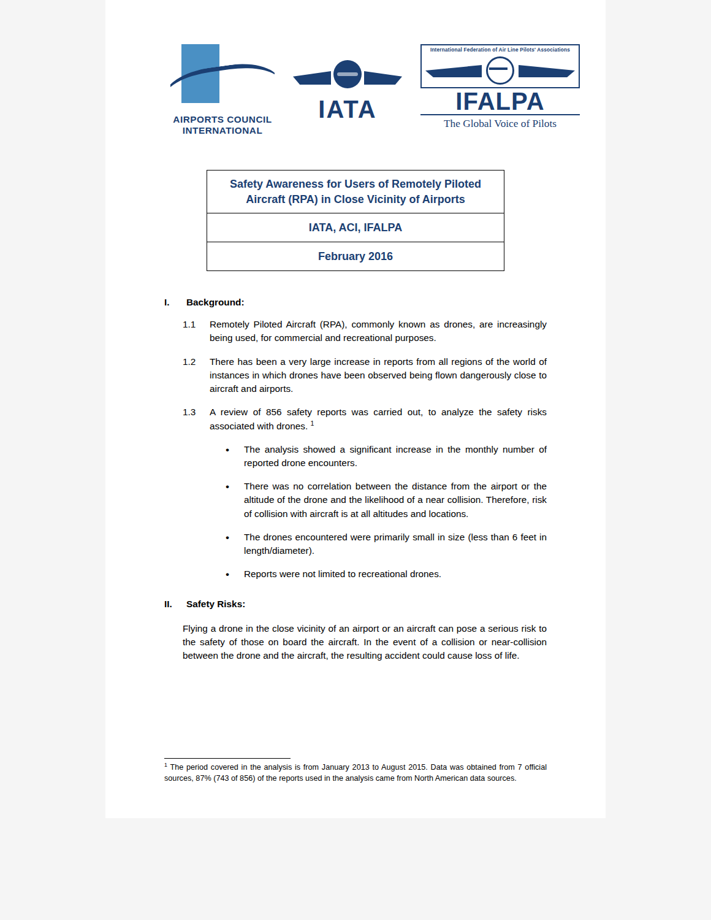AIRPORTS COUNCIL
INTERNATIONAL
IATA
International Federation of Air Line Pilots' Associations
IFALPA
The Global Voice of Pilots
| Safety Awareness for Users of Remotely Piloted Aircraft (RPA) in Close Vicinity of Airports |
| IATA, ACI, IFALPA |
| February 2016 |
I.
Background:
1.1
Remotely Piloted Aircraft (RPA), commonly known as drones, are increasingly being used, for commercial and recreational purposes.
1.2
There has been a very large increase in reports from all regions of the world of instances in which drones have been observed being flown dangerously close to aircraft and airports.
1.3
A review of 856 safety reports was carried out, to analyze the safety risks associated with drones. 1
The analysis showed a significant increase in the monthly number of reported drone encounters.
There was no correlation between the distance from the airport or the altitude of the drone and the likelihood of a near collision. Therefore, risk of collision with aircraft is at all altitudes and locations.
The drones encountered were primarily small in size (less than 6 feet in length/diameter).
Reports were not limited to recreational drones.
II.
Safety Risks:
Flying a drone in the close vicinity of an airport or an aircraft can pose a serious risk to the safety of those on board the aircraft. In the event of a collision or near-collision between the drone and the aircraft, the resulting accident could cause loss of life.
1 The period covered in the analysis is from January 2013 to August 2015. Data was obtained from 7 official sources, 87% (743 of 856) of the reports used in the analysis came from North American data sources.